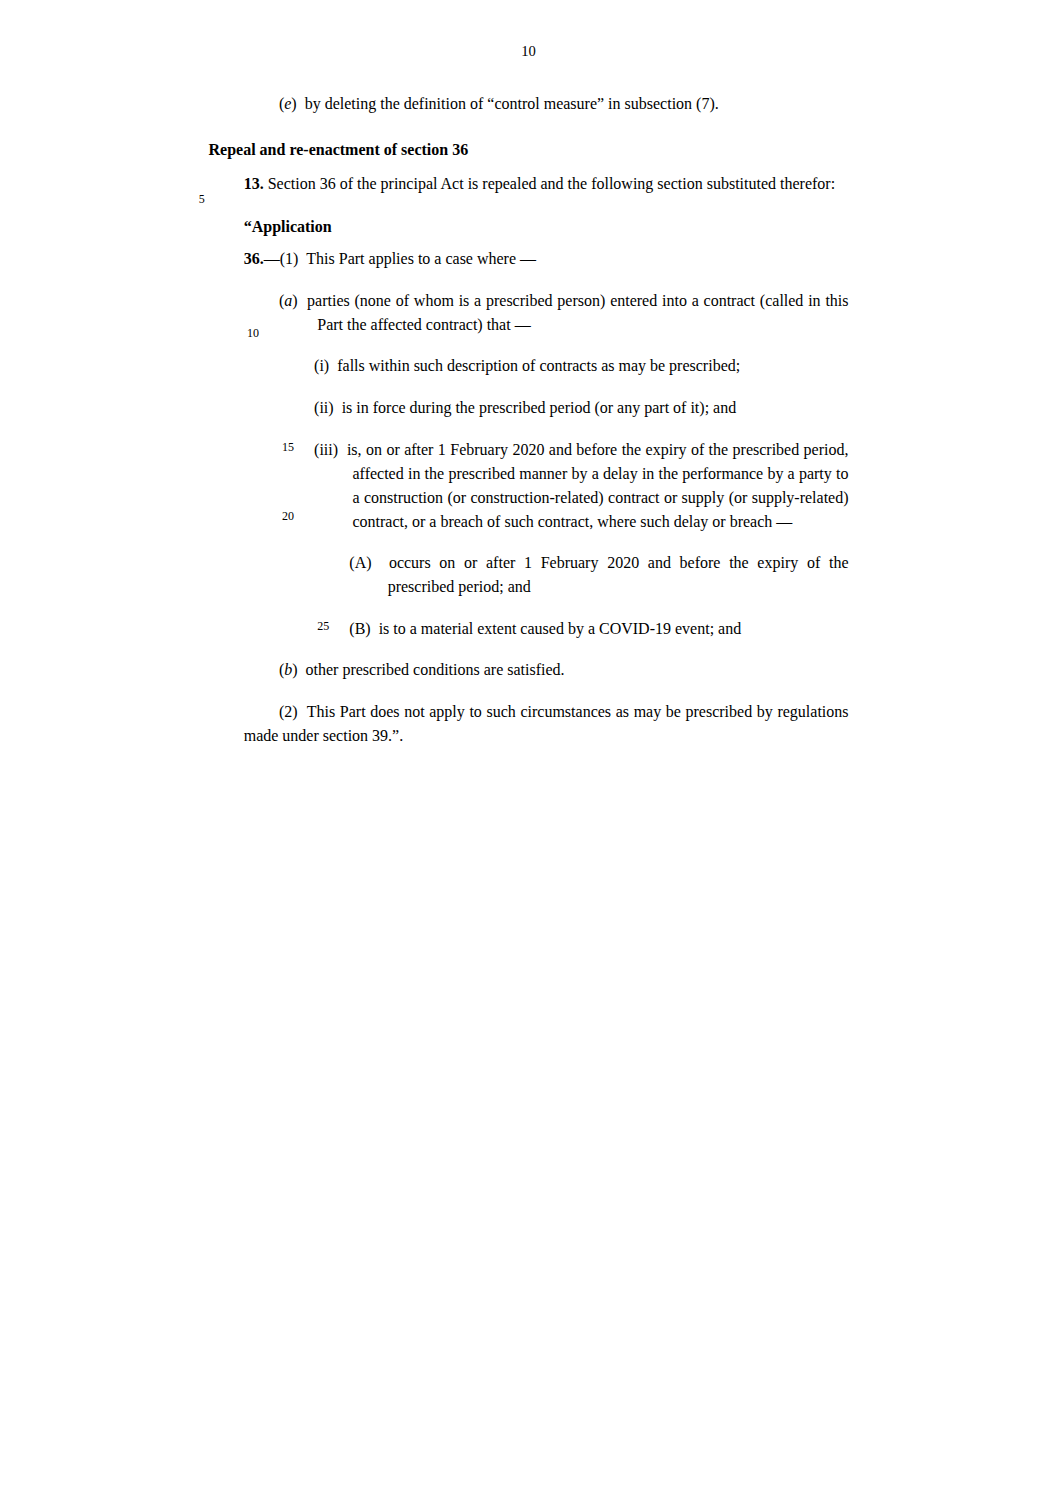10
(e) by deleting the definition of “control measure” in subsection (7).
Repeal and re-enactment of section 36
5 13. Section 36 of the principal Act is repealed and the following section substituted therefor:
“Application
36.—(1) This Part applies to a case where —
10 (a) parties (none of whom is a prescribed person) entered into a contract (called in this Part the affected contract) that —
(i) falls within such description of contracts as may be prescribed;
(ii) is in force during the prescribed period (or any part of it); and
15 20 (iii) is, on or after 1 February 2020 and before the expiry of the prescribed period, affected in the prescribed manner by a delay in the performance by a party to a construction (or construction-related) contract or supply (or supply-related) contract, or a breach of such contract, where such delay or breach —
(A) occurs on or after 1 February 2020 and before the expiry of the prescribed period; and
25 (B) is to a material extent caused by a COVID-19 event; and
(b) other prescribed conditions are satisfied.
(2) This Part does not apply to such circumstances as may be prescribed by regulations made under section 39.”.